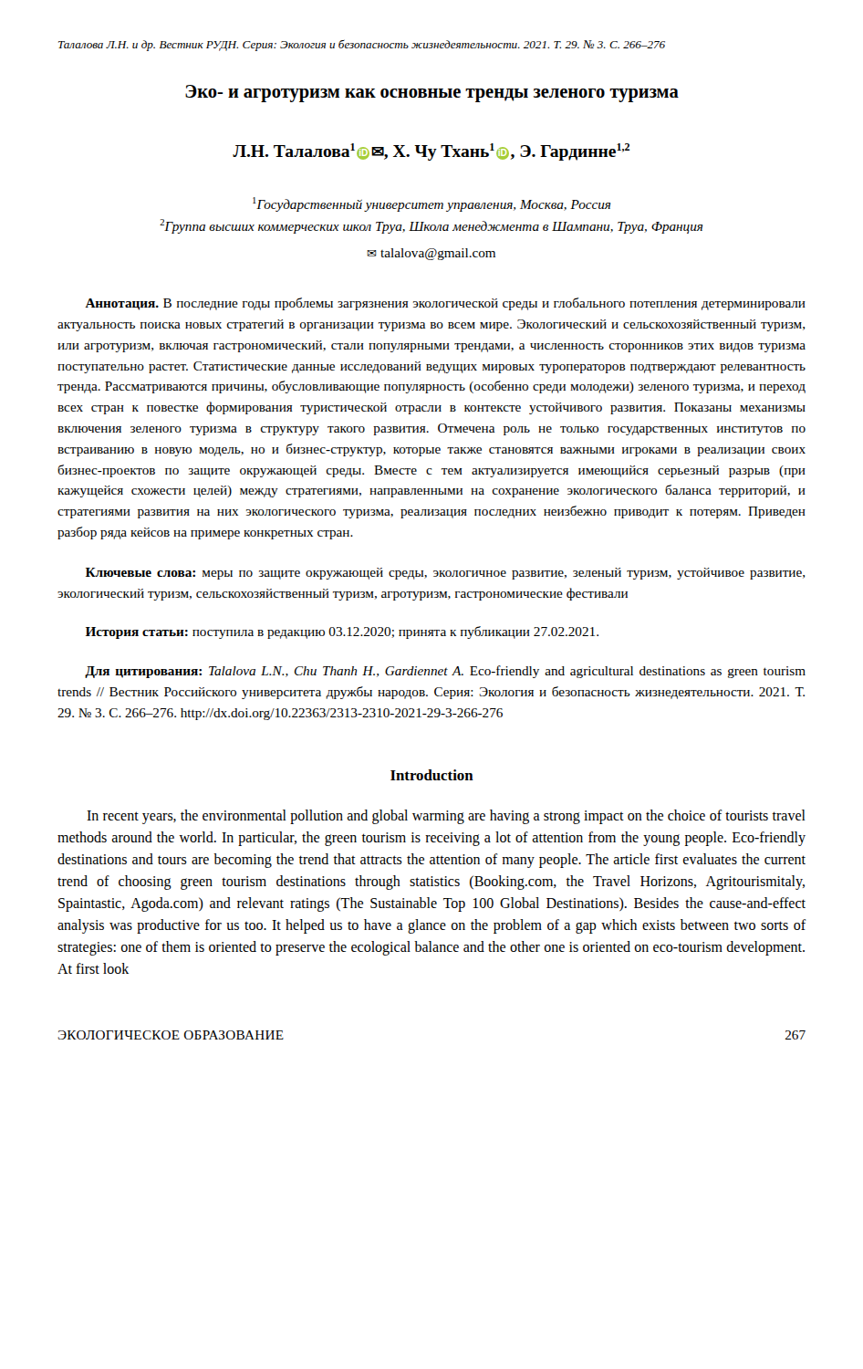Талалова Л.Н. и др. Вестник РУДН. Серия: Экология и безопасность жизнедеятельности. 2021. Т. 29. № 3. С. 266–276
Эко- и агротуризм как основные тренды зеленого туризма
Л.Н. Талалова1 ✉, Х. Чу Тхань1 , Э. Гардинне1,2
1Государственный университет управления, Москва, Россия
2Группа высших коммерческих школ Труа, Школа менеджмента в Шампани, Труа, Франция
✉ talalova@gmail.com
Аннотация. В последние годы проблемы загрязнения экологической среды и глобального потепления детерминировали актуальность поиска новых стратегий в организации туризма во всем мире. Экологический и сельскохозяйственный туризм, или агротуризм, включая гастрономический, стали популярными трендами, а численность сторонников этих видов туризма поступательно растет. Статистические данные исследований ведущих мировых туроператоров подтверждают релевантность тренда. Рассматриваются причины, обусловливающие популярность (особенно среди молодежи) зеленого туризма, и переход всех стран к повестке формирования туристической отрасли в контексте устойчивого развития. Показаны механизмы включения зеленого туризма в структуру такого развития. Отмечена роль не только государственных институтов по встраиванию в новую модель, но и бизнес-структур, которые также становятся важными игроками в реализации своих бизнес-проектов по защите окружающей среды. Вместе с тем актуализируется имеющийся серьезный разрыв (при кажущейся схожести целей) между стратегиями, направленными на сохранение экологического баланса территорий, и стратегиями развития на них экологического туризма, реализация последних неизбежно приводит к потерям. Приведен разбор ряда кейсов на примере конкретных стран.
Ключевые слова: меры по защите окружающей среды, экологичное развитие, зеленый туризм, устойчивое развитие, экологический туризм, сельскохозяйственный туризм, агротуризм, гастрономические фестивали
История статьи: поступила в редакцию 03.12.2020; принята к публикации 27.02.2021.
Для цитирования: Talalova L.N., Chu Thanh H., Gardiennet A. Eco-friendly and agricultural destinations as green tourism trends // Вестник Российского университета дружбы народов. Серия: Экология и безопасность жизнедеятельности. 2021. Т. 29. № 3. С. 266–276. http://dx.doi.org/10.22363/2313-2310-2021-29-3-266-276
Introduction
In recent years, the environmental pollution and global warming are having a strong impact on the choice of tourists travel methods around the world. In particular, the green tourism is receiving a lot of attention from the young people. Eco-friendly destinations and tours are becoming the trend that attracts the attention of many people. The article first evaluates the current trend of choosing green tourism destinations through statistics (Booking.com, the Travel Horizons, Agritourismitaly, Spaintastic, Agoda.com) and relevant ratings (The Sustainable Top 100 Global Destinations). Besides the cause-and-effect analysis was productive for us too. It helped us to have a glance on the problem of a gap which exists between two sorts of strategies: one of them is oriented to preserve the ecological balance and the other one is oriented on eco-tourism development. At first look
ЭКОЛОГИЧЕСКОЕ ОБРАЗОВАНИЕ 267